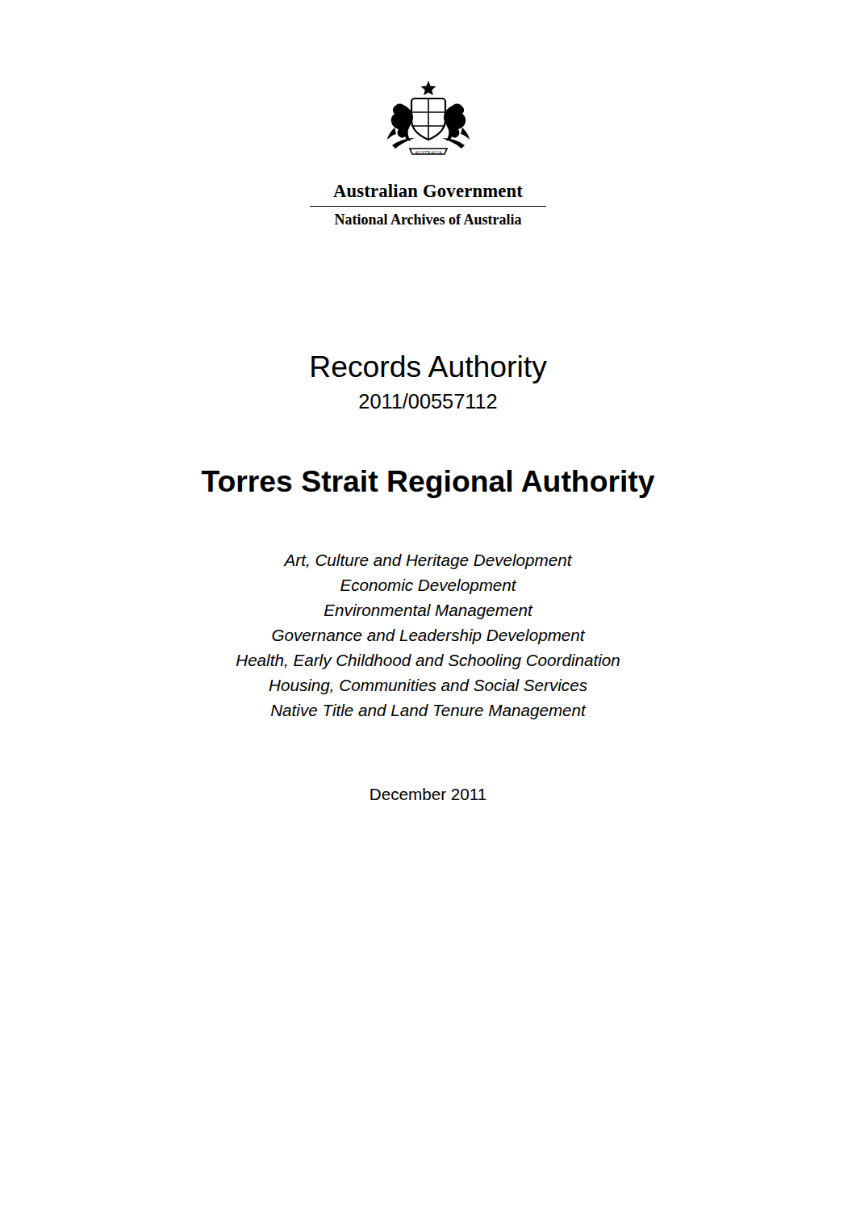AUSTRALIA
Australian Government
National Archives of Australia
Records Authority
2011/00557112
Torres Strait Regional Authority
Art, Culture and Heritage Development
Economic Development
Environmental Management
Governance and Leadership Development
Health, Early Childhood and Schooling Coordination
Housing, Communities and Social Services
Native Title and Land Tenure Management
December 2011